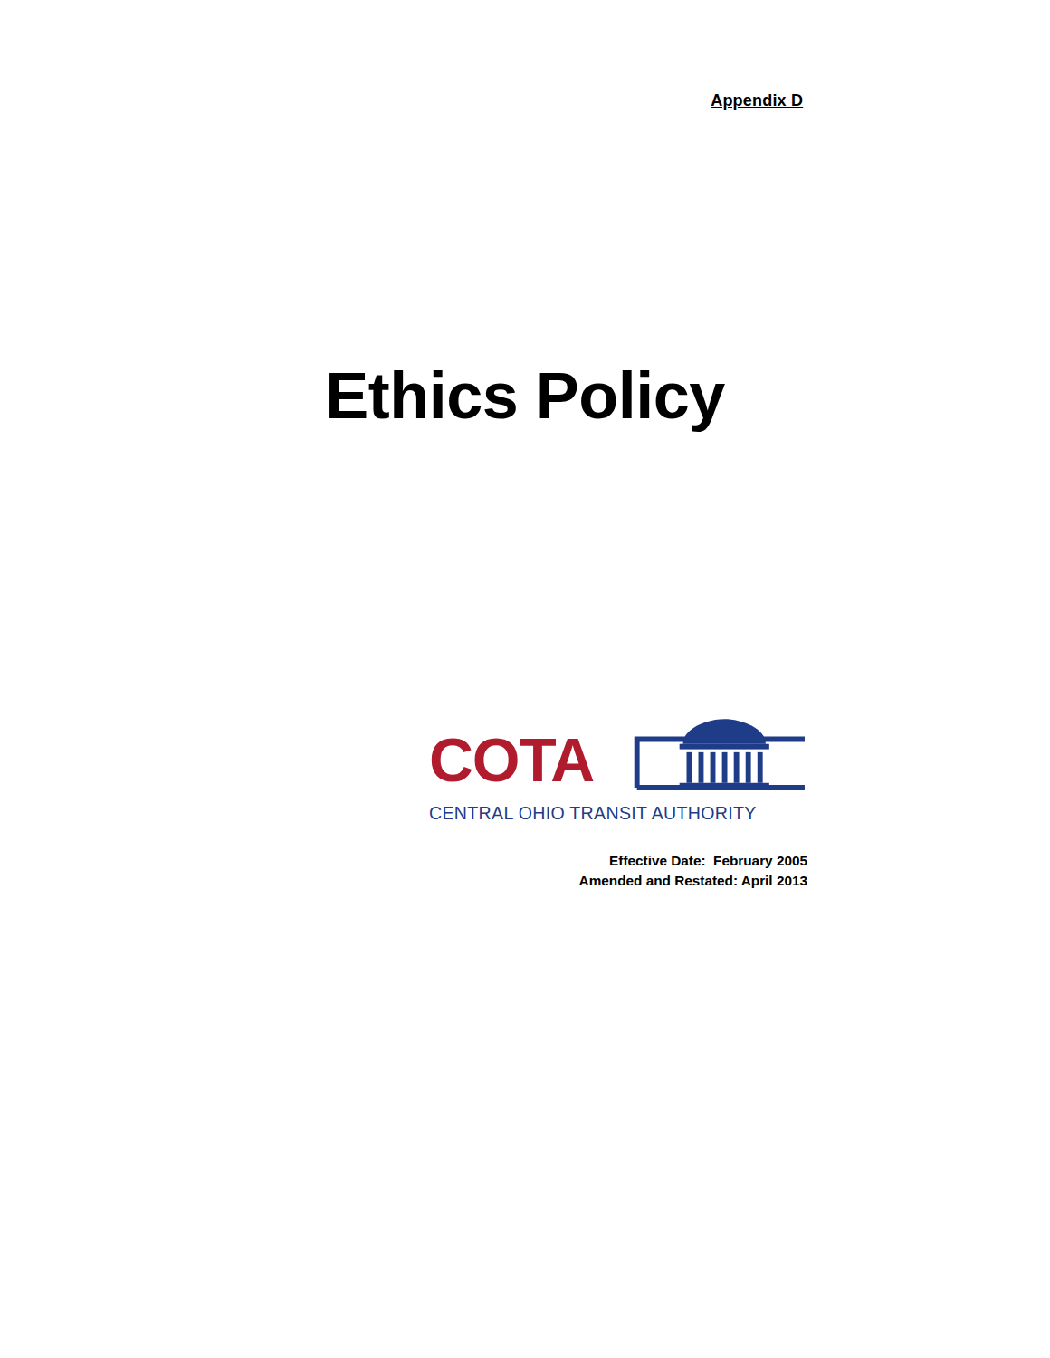Appendix D
Ethics Policy
COTA CENTRAL OHIO TRANSIT AUTHORITY
Effective Date: February 2005
Amended and Restated: April 2013